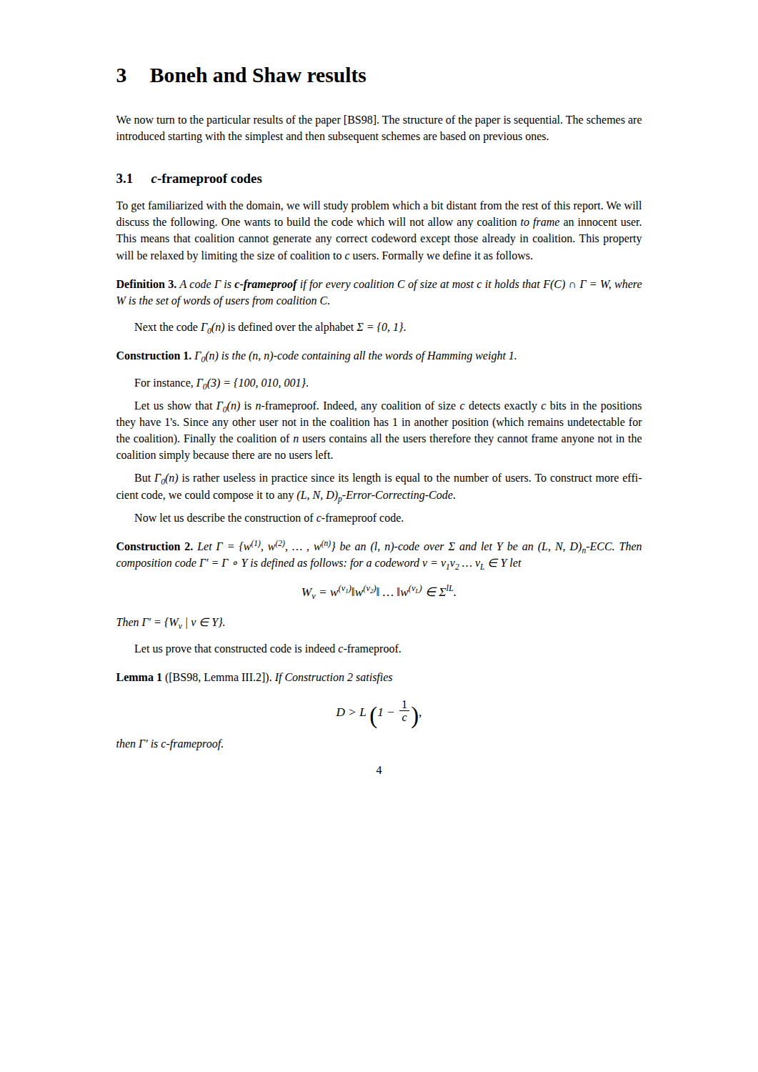3 Boneh and Shaw results
We now turn to the particular results of the paper [BS98]. The structure of the paper is sequential. The schemes are introduced starting with the simplest and then subsequent schemes are based on previous ones.
3.1 c-frameproof codes
To get familiarized with the domain, we will study problem which a bit distant from the rest of this report. We will discuss the following. One wants to build the code which will not allow any coalition to frame an innocent user. This means that coalition cannot generate any correct codeword except those already in coalition. This property will be relaxed by limiting the size of coalition to c users. Formally we define it as follows.
Definition 3. A code Γ is c-frameproof if for every coalition C of size at most c it holds that F(C) ∩ Γ = W, where W is the set of words of users from coalition C.
Next the code Γ0(n) is defined over the alphabet Σ = {0, 1}.
Construction 1. Γ0(n) is the (n, n)-code containing all the words of Hamming weight 1.
For instance, Γ0(3) = {100, 010, 001}.
Let us show that Γ0(n) is n-frameproof. Indeed, any coalition of size c detects exactly c bits in the positions they have 1's. Since any other user not in the coalition has 1 in another position (which remains undetectable for the coalition). Finally the coalition of n users contains all the users therefore they cannot frame anyone not in the coalition simply because there are no users left.
But Γ0(n) is rather useless in practice since its length is equal to the number of users. To construct more efficient code, we could compose it to any (L, N, D)p-Error-Correcting-Code.
Now let us describe the construction of c-frameproof code.
Construction 2. Let Γ = {w(1), w(2), … , w(n)} be an (l, n)-code over Σ and let Υ be an (L, N, D)n-ECC. Then composition code Γ′ = Γ ∘ Υ is defined as follows: for a codeword v = v1v2 … vL ∈ Υ let
Wv = w(v1)‖w(v2)‖ … ‖w(vL) ∈ ΣlL.
Then Γ′ = {Wv | v ∈ Υ}.
Let us prove that constructed code is indeed c-frameproof.
Lemma 1 ([BS98, Lemma III.2]). If Construction 2 satisfies
D > L (1 − 1 c),
then Γ′ is c-frameproof.
4